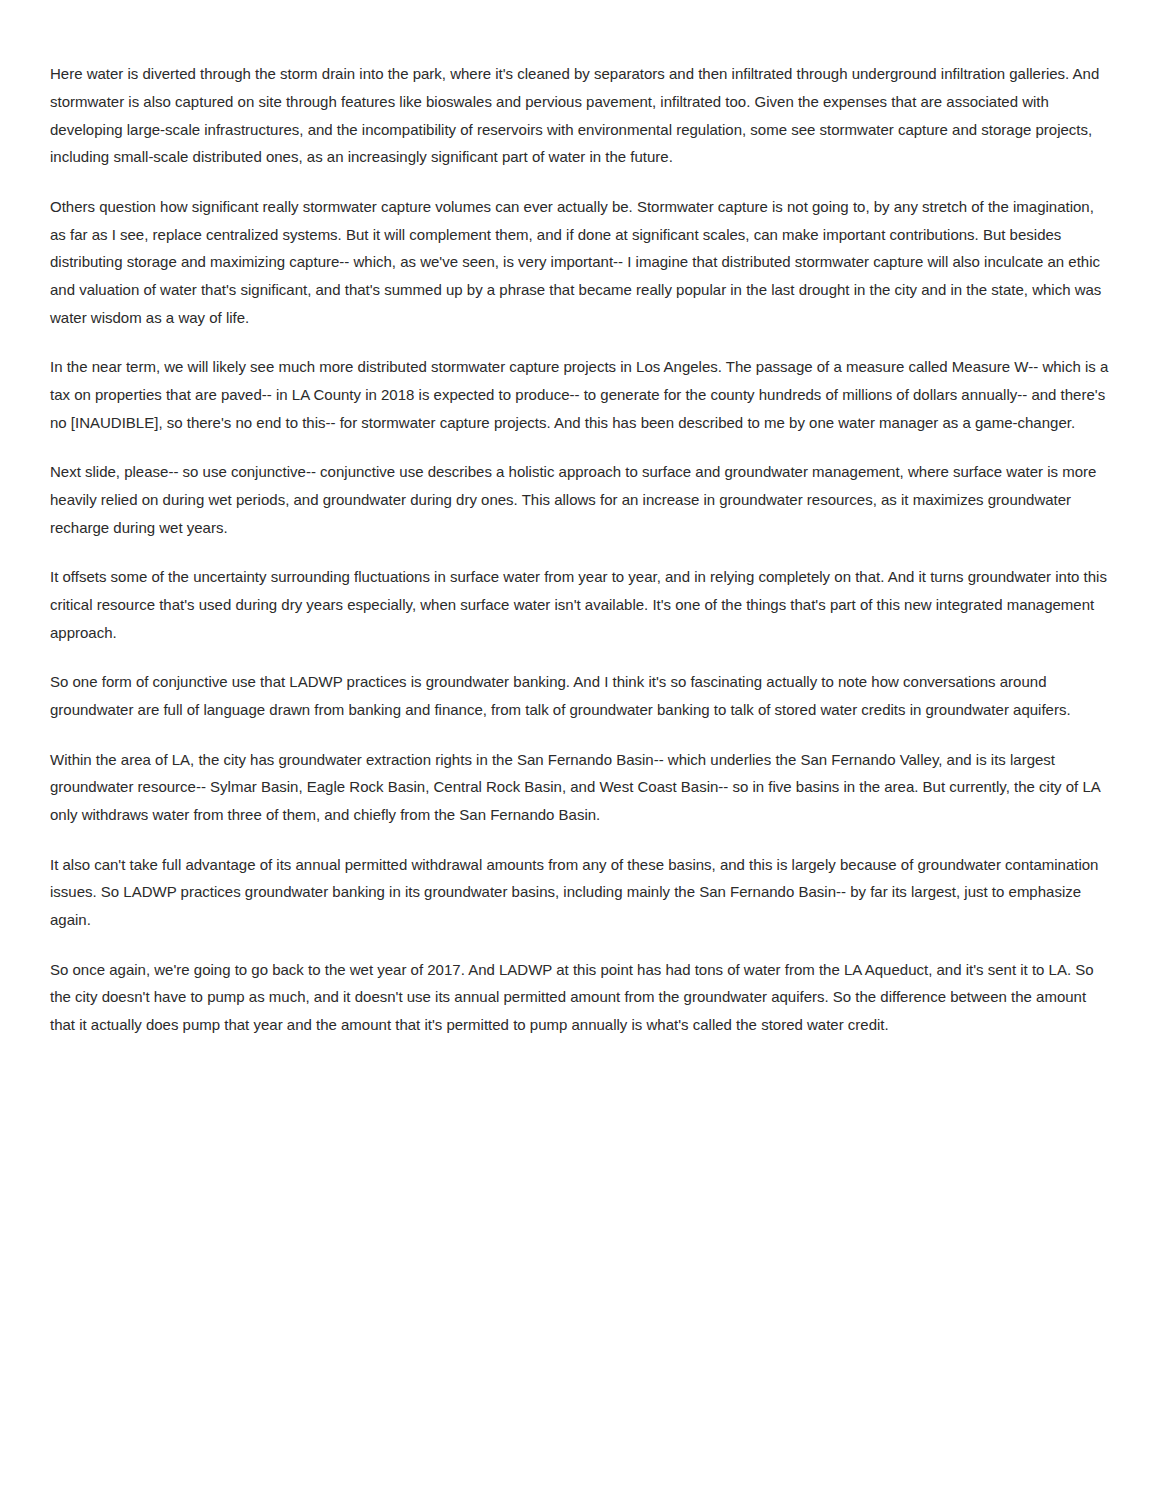Here water is diverted through the storm drain into the park, where it's cleaned by separators and then infiltrated through underground infiltration galleries. And stormwater is also captured on site through features like bioswales and pervious pavement, infiltrated too. Given the expenses that are associated with developing large-scale infrastructures, and the incompatibility of reservoirs with environmental regulation, some see stormwater capture and storage projects, including small-scale distributed ones, as an increasingly significant part of water in the future.
Others question how significant really stormwater capture volumes can ever actually be. Stormwater capture is not going to, by any stretch of the imagination, as far as I see, replace centralized systems. But it will complement them, and if done at significant scales, can make important contributions. But besides distributing storage and maximizing capture-- which, as we've seen, is very important-- I imagine that distributed stormwater capture will also inculcate an ethic and valuation of water that's significant, and that's summed up by a phrase that became really popular in the last drought in the city and in the state, which was water wisdom as a way of life.
In the near term, we will likely see much more distributed stormwater capture projects in Los Angeles. The passage of a measure called Measure W-- which is a tax on properties that are paved-- in LA County in 2018 is expected to produce-- to generate for the county hundreds of millions of dollars annually-- and there's no [INAUDIBLE], so there's no end to this-- for stormwater capture projects. And this has been described to me by one water manager as a game-changer.
Next slide, please-- so use conjunctive-- conjunctive use describes a holistic approach to surface and groundwater management, where surface water is more heavily relied on during wet periods, and groundwater during dry ones. This allows for an increase in groundwater resources, as it maximizes groundwater recharge during wet years.
It offsets some of the uncertainty surrounding fluctuations in surface water from year to year, and in relying completely on that. And it turns groundwater into this critical resource that's used during dry years especially, when surface water isn't available. It's one of the things that's part of this new integrated management approach.
So one form of conjunctive use that LADWP practices is groundwater banking. And I think it's so fascinating actually to note how conversations around groundwater are full of language drawn from banking and finance, from talk of groundwater banking to talk of stored water credits in groundwater aquifers.
Within the area of LA, the city has groundwater extraction rights in the San Fernando Basin-- which underlies the San Fernando Valley, and is its largest groundwater resource-- Sylmar Basin, Eagle Rock Basin, Central Rock Basin, and West Coast Basin-- so in five basins in the area. But currently, the city of LA only withdraws water from three of them, and chiefly from the San Fernando Basin.
It also can't take full advantage of its annual permitted withdrawal amounts from any of these basins, and this is largely because of groundwater contamination issues. So LADWP practices groundwater banking in its groundwater basins, including mainly the San Fernando Basin-- by far its largest, just to emphasize again.
So once again, we're going to go back to the wet year of 2017. And LADWP at this point has had tons of water from the LA Aqueduct, and it's sent it to LA. So the city doesn't have to pump as much, and it doesn't use its annual permitted amount from the groundwater aquifers. So the difference between the amount that it actually does pump that year and the amount that it's permitted to pump annually is what's called the stored water credit.